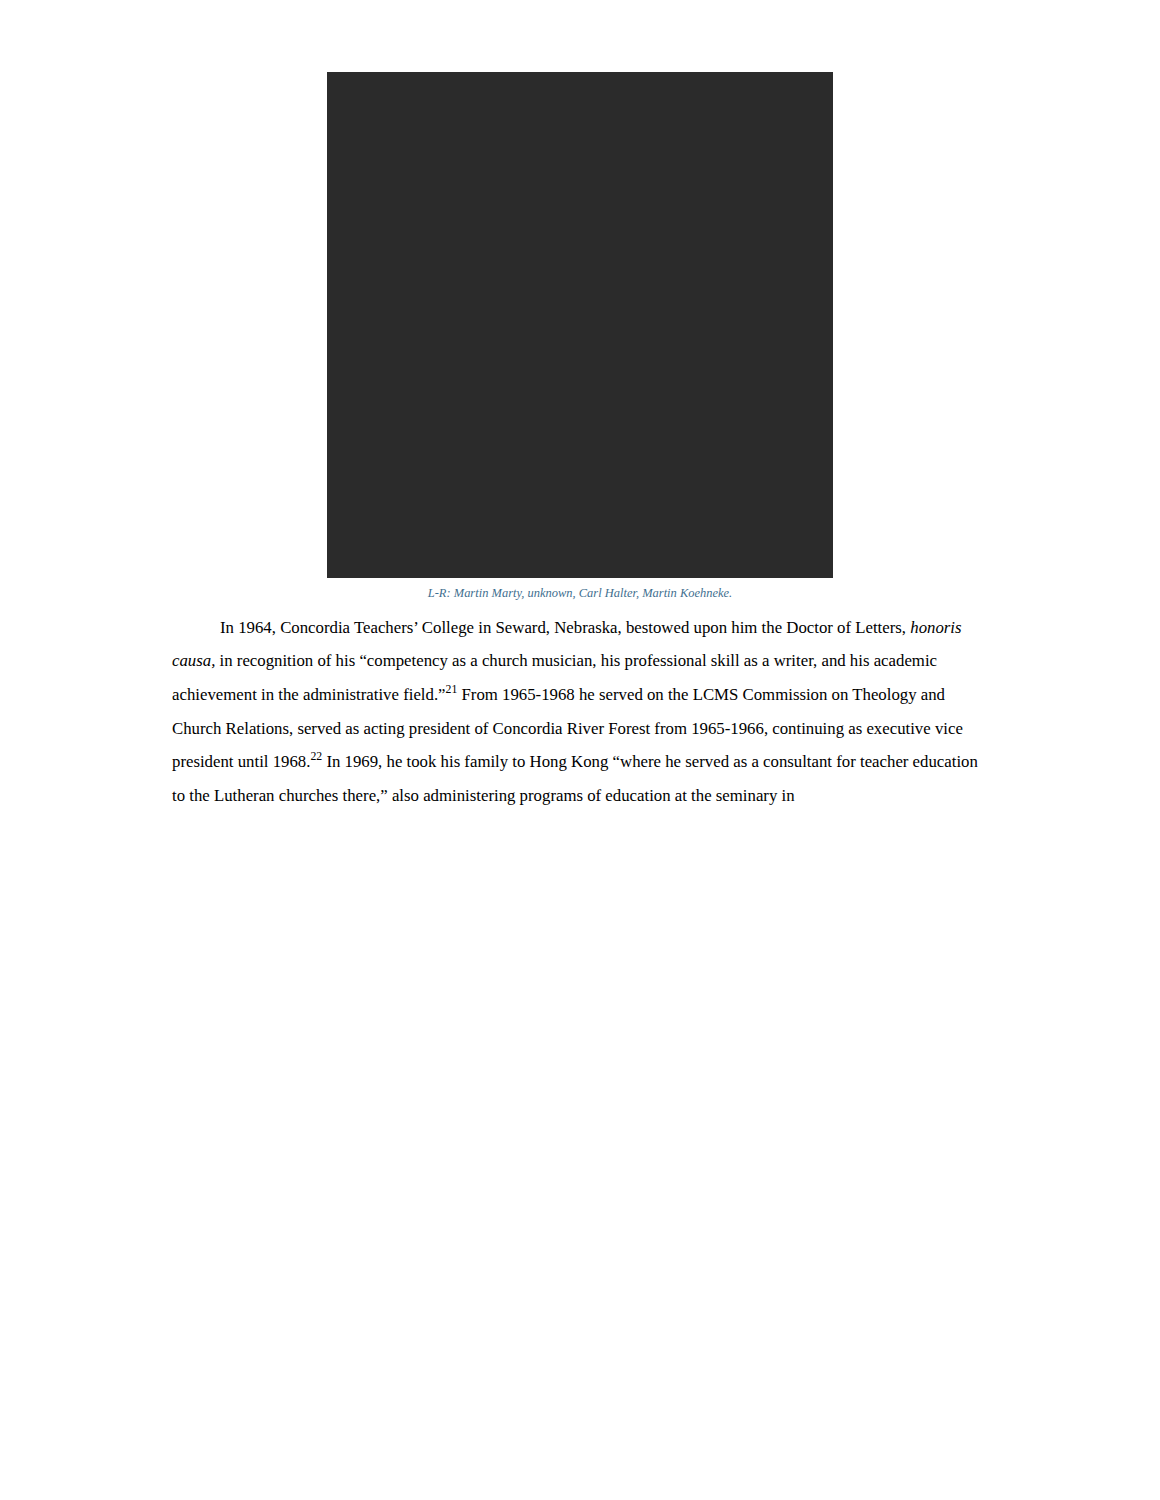L-R: Martin Marty, unknown, Carl Halter, Martin Koehneke.
In 1964, Concordia Teachers’ College in Seward, Nebraska, bestowed upon him the Doctor of Letters, honoris causa, in recognition of his “competency as a church musician, his professional skill as a writer, and his academic achievement in the administrative field.”21 From 1965-1968 he served on the LCMS Commission on Theology and Church Relations, served as acting president of Concordia River Forest from 1965-1966, continuing as executive vice president until 1968.22 In 1969, he took his family to Hong Kong “where he served as a consultant for teacher education to the Lutheran churches there,” also administering programs of education at the seminary in